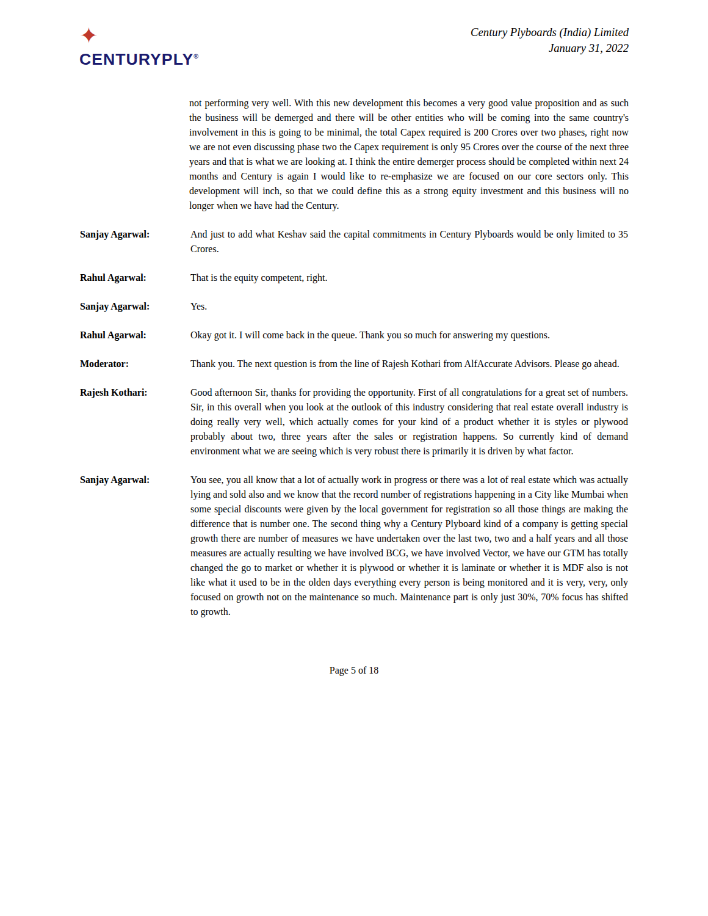✦
CENTURYPLY®
Century Plyboards (India) Limited
January 31, 2022
not performing very well. With this new development this becomes a very good value proposition and as such the business will be demerged and there will be other entities who will be coming into the same country's involvement in this is going to be minimal, the total Capex required is 200 Crores over two phases, right now we are not even discussing phase two the Capex requirement is only 95 Crores over the course of the next three years and that is what we are looking at. I think the entire demerger process should be completed within next 24 months and Century is again I would like to re-emphasize we are focused on our core sectors only. This development will inch, so that we could define this as a strong equity investment and this business will no longer when we have had the Century.
| Sanjay Agarwal: | And just to add what Keshav said the capital commitments in Century Plyboards would be only limited to 35 Crores. |
| Rahul Agarwal: | That is the equity competent, right. |
| Sanjay Agarwal: | Yes. |
| Rahul Agarwal: | Okay got it. I will come back in the queue. Thank you so much for answering my questions. |
| Moderator: | Thank you. The next question is from the line of Rajesh Kothari from AlfAccurate Advisors. Please go ahead. |
| Rajesh Kothari: | Good afternoon Sir, thanks for providing the opportunity. First of all congratulations for a great set of numbers. Sir, in this overall when you look at the outlook of this industry considering that real estate overall industry is doing really very well, which actually comes for your kind of a product whether it is styles or plywood probably about two, three years after the sales or registration happens. So currently kind of demand environment what we are seeing which is very robust there is primarily it is driven by what factor. |
| Sanjay Agarwal: | You see, you all know that a lot of actually work in progress or there was a lot of real estate which was actually lying and sold also and we know that the record number of registrations happening in a City like Mumbai when some special discounts were given by the local government for registration so all those things are making the difference that is number one. The second thing why a Century Plyboard kind of a company is getting special growth there are number of measures we have undertaken over the last two, two and a half years and all those measures are actually resulting we have involved BCG, we have involved Vector, we have our GTM has totally changed the go to market or whether it is plywood or whether it is laminate or whether it is MDF also is not like what it used to be in the olden days everything every person is being monitored and it is very, very, only focused on growth not on the maintenance so much. Maintenance part is only just 30%, 70% focus has shifted to growth. |
Page 5 of 18